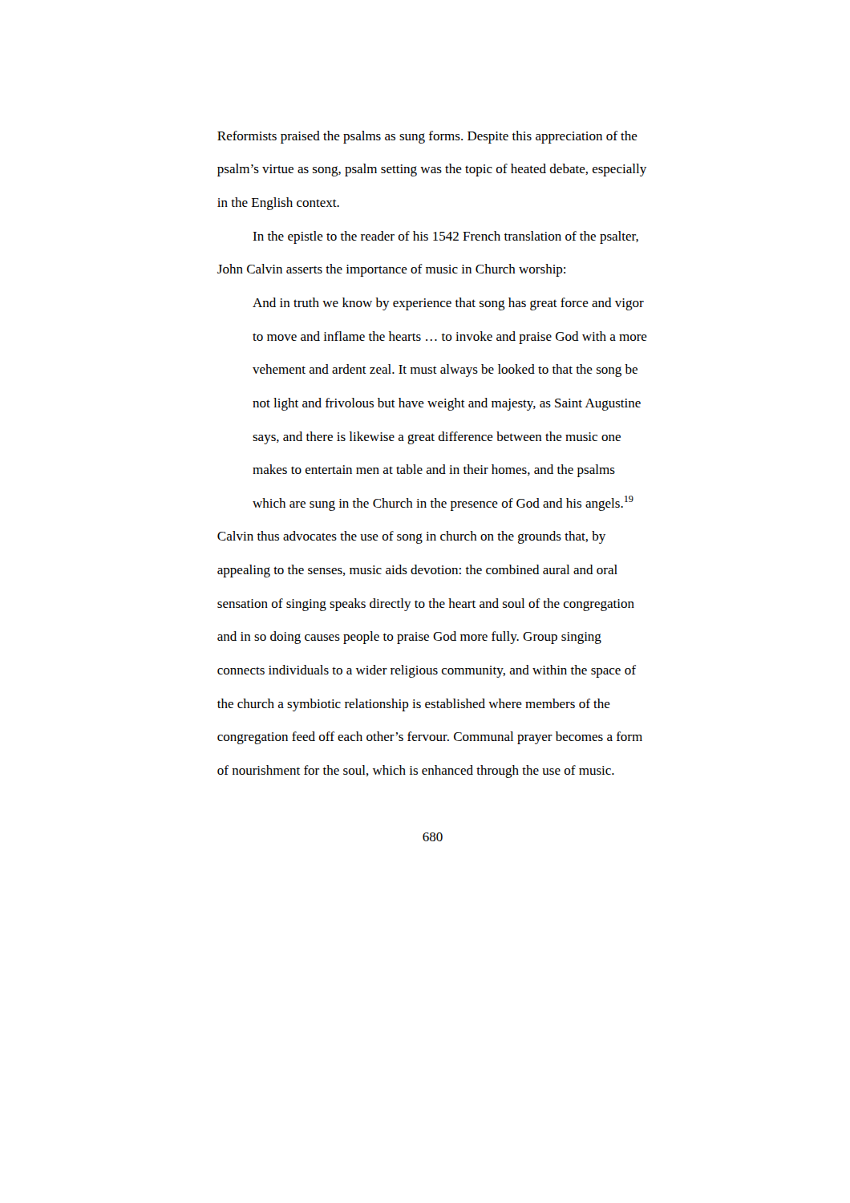Reformists praised the psalms as sung forms. Despite this appreciation of the psalm’s virtue as song, psalm setting was the topic of heated debate, especially in the English context.
In the epistle to the reader of his 1542 French translation of the psalter, John Calvin asserts the importance of music in Church worship:
And in truth we know by experience that song has great force and vigor to move and inflame the hearts … to invoke and praise God with a more vehement and ardent zeal. It must always be looked to that the song be not light and frivolous but have weight and majesty, as Saint Augustine says, and there is likewise a great difference between the music one makes to entertain men at table and in their homes, and the psalms which are sung in the Church in the presence of God and his angels.19
Calvin thus advocates the use of song in church on the grounds that, by appealing to the senses, music aids devotion: the combined aural and oral sensation of singing speaks directly to the heart and soul of the congregation and in so doing causes people to praise God more fully. Group singing connects individuals to a wider religious community, and within the space of the church a symbiotic relationship is established where members of the congregation feed off each other’s fervour. Communal prayer becomes a form of nourishment for the soul, which is enhanced through the use of music.
680